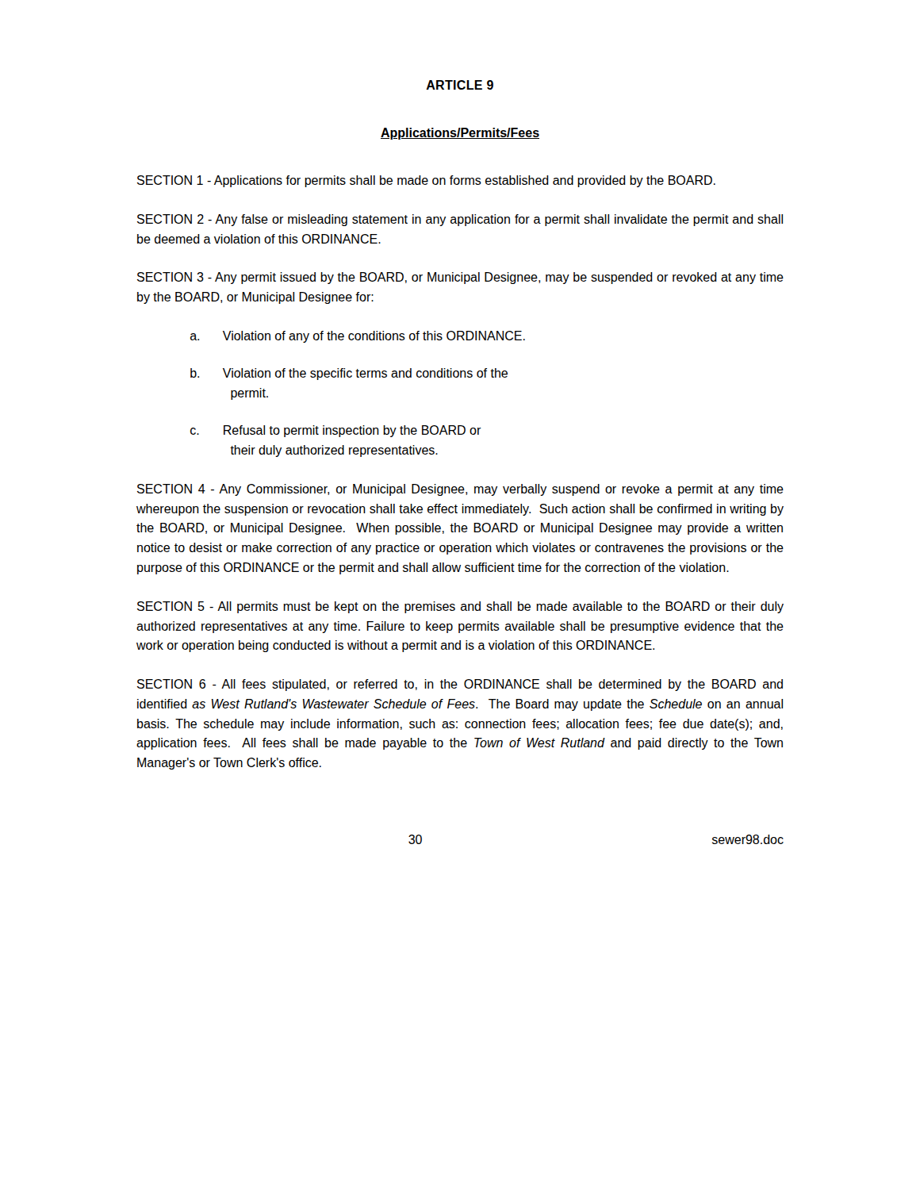ARTICLE 9
Applications/Permits/Fees
SECTION 1 - Applications for permits shall be made on forms established and provided by the BOARD.
SECTION 2 - Any false or misleading statement in any application for a permit shall invalidate the permit and shall be deemed a violation of this ORDINANCE.
SECTION 3 - Any permit issued by the BOARD, or Municipal Designee, may be suspended or revoked at any time by the BOARD, or Municipal Designee for:
a. Violation of any of the conditions of this ORDINANCE.
b. Violation of the specific terms and conditions of thepermit.
c. Refusal to permit inspection by the BOARD ortheir duly authorized representatives.
SECTION 4 - Any Commissioner, or Municipal Designee, may verbally suspend or revoke a permit at any time whereupon the suspension or revocation shall take effect immediately. Such action shall be confirmed in writing by the BOARD, or Municipal Designee. When possible, the BOARD or Municipal Designee may provide a written notice to desist or make correction of any practice or operation which violates or contravenes the provisions or the purpose of this ORDINANCE or the permit and shall allow sufficient time for the correction of the violation.
SECTION 5 - All permits must be kept on the premises and shall be made available to the BOARD or their duly authorized representatives at any time. Failure to keep permits available shall be presumptive evidence that the work or operation being conducted is without a permit and is a violation of this ORDINANCE.
SECTION 6 - All fees stipulated, or referred to, in the ORDINANCE shall be determined by the BOARD and identified as West Rutland's Wastewater Schedule of Fees. The Board may update the Schedule on an annual basis. The schedule may include information, such as: connection fees; allocation fees; fee due date(s); and, application fees. All fees shall be made payable to the Town of West Rutland and paid directly to the Town Manager's or Town Clerk's office.
30 sewer98.doc